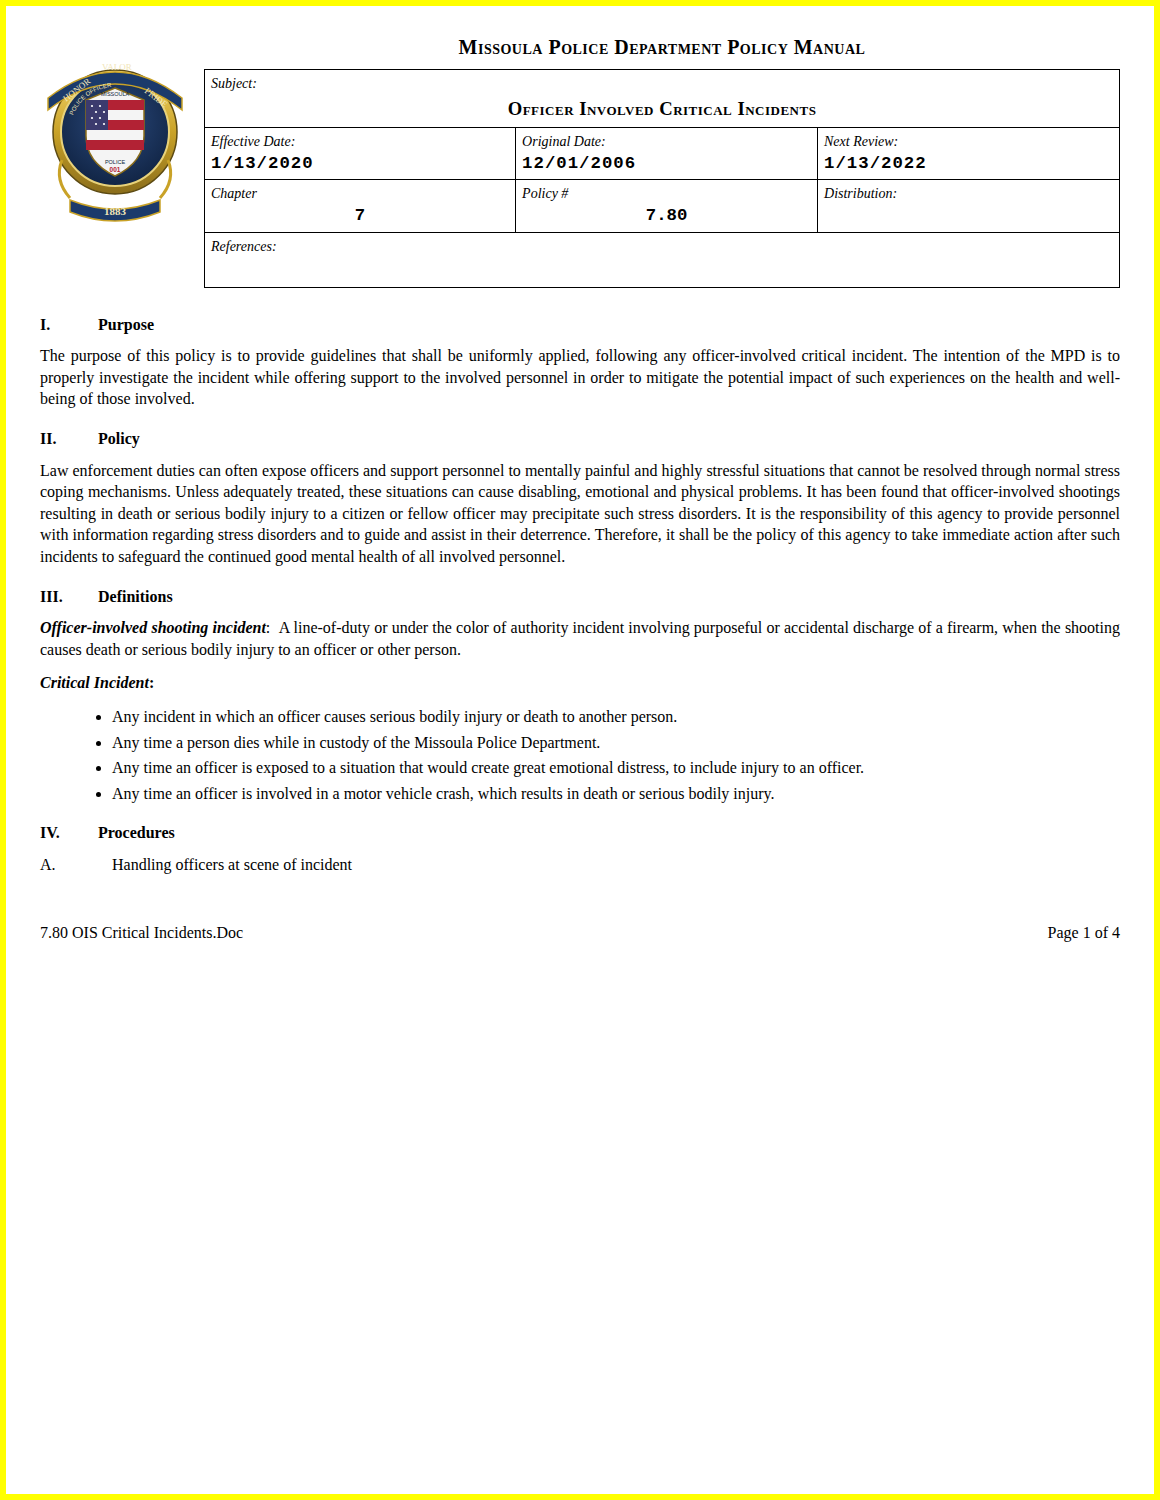HONOR VALOR PRIDE MISSOULA POLICE 001 POLICE OFFICER 1883
Missoula Police Department Policy Manual
| Subject: Officer Involved Critical Incidents |
| Effective Date: 1/13/2020 | Original Date: 12/01/2006 | Next Review: 1/13/2022 |
| Chapter 7 | Policy # 7.80 | Distribution: |
| References: |
I. Purpose
The purpose of this policy is to provide guidelines that shall be uniformly applied, following any officer-involved critical incident. The intention of the MPD is to properly investigate the incident while offering support to the involved personnel in order to mitigate the potential impact of such experiences on the health and well-being of those involved.
II. Policy
Law enforcement duties can often expose officers and support personnel to mentally painful and highly stressful situations that cannot be resolved through normal stress coping mechanisms. Unless adequately treated, these situations can cause disabling, emotional and physical problems. It has been found that officer-involved shootings resulting in death or serious bodily injury to a citizen or fellow officer may precipitate such stress disorders. It is the responsibility of this agency to provide personnel with information regarding stress disorders and to guide and assist in their deterrence. Therefore, it shall be the policy of this agency to take immediate action after such incidents to safeguard the continued good mental health of all involved personnel.
III. Definitions
Officer-involved shooting incident: A line-of-duty or under the color of authority incident involving purposeful or accidental discharge of a firearm, when the shooting causes death or serious bodily injury to an officer or other person.
Critical Incident:
Any incident in which an officer causes serious bodily injury or death to another person.
Any time a person dies while in custody of the Missoula Police Department.
Any time an officer is exposed to a situation that would create great emotional distress, to include injury to an officer.
Any time an officer is involved in a motor vehicle crash, which results in death or serious bodily injury.
IV. Procedures
A. Handling officers at scene of incident
7.80 OIS Critical Incidents.Doc Page 1 of 4